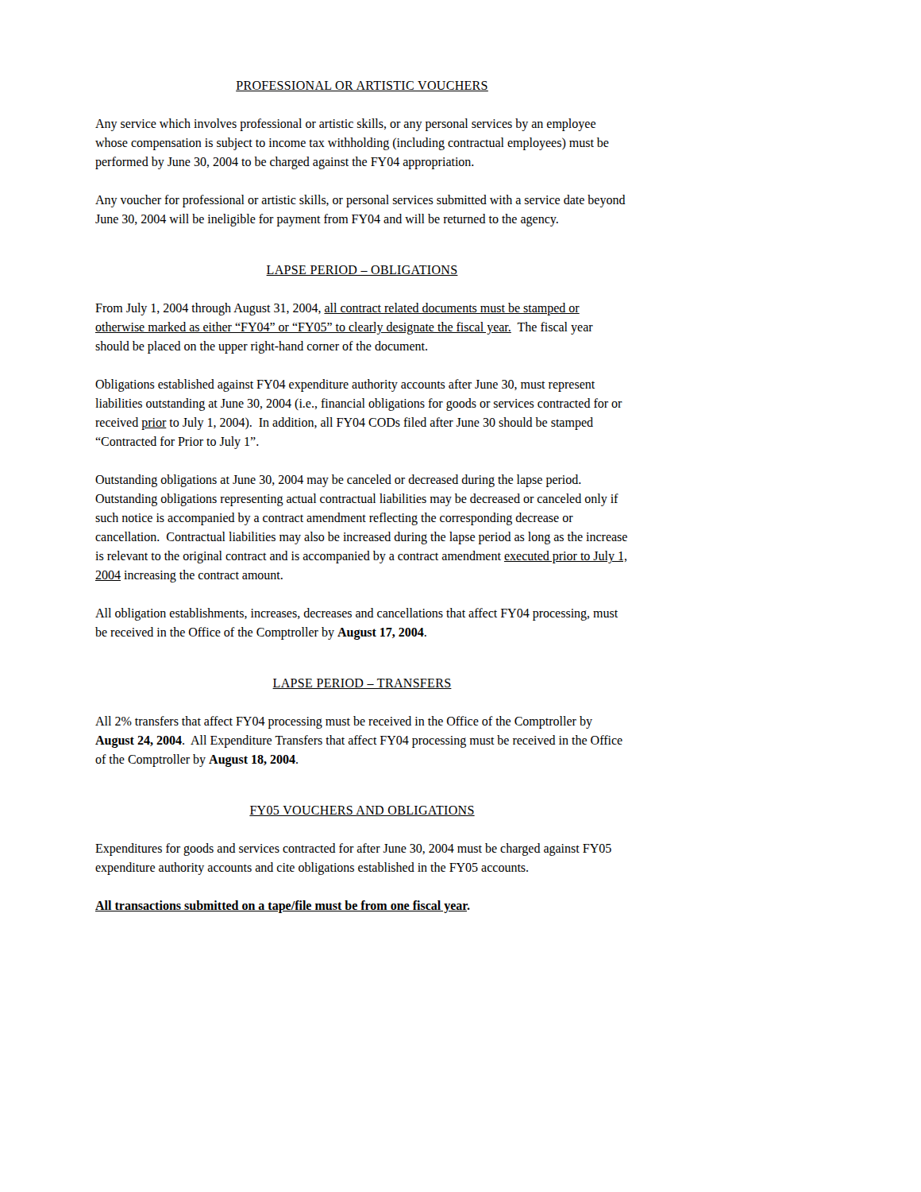PROFESSIONAL OR ARTISTIC VOUCHERS
Any service which involves professional or artistic skills, or any personal services by an employee whose compensation is subject to income tax withholding (including contractual employees) must be performed by June 30, 2004 to be charged against the FY04 appropriation.
Any voucher for professional or artistic skills, or personal services submitted with a service date beyond June 30, 2004 will be ineligible for payment from FY04 and will be returned to the agency.
LAPSE PERIOD – OBLIGATIONS
From July 1, 2004 through August 31, 2004, all contract related documents must be stamped or otherwise marked as either “FY04” or “FY05” to clearly designate the fiscal year. The fiscal year should be placed on the upper right-hand corner of the document.
Obligations established against FY04 expenditure authority accounts after June 30, must represent liabilities outstanding at June 30, 2004 (i.e., financial obligations for goods or services contracted for or received prior to July 1, 2004). In addition, all FY04 CODs filed after June 30 should be stamped “Contracted for Prior to July 1”.
Outstanding obligations at June 30, 2004 may be canceled or decreased during the lapse period. Outstanding obligations representing actual contractual liabilities may be decreased or canceled only if such notice is accompanied by a contract amendment reflecting the corresponding decrease or cancellation. Contractual liabilities may also be increased during the lapse period as long as the increase is relevant to the original contract and is accompanied by a contract amendment executed prior to July 1, 2004 increasing the contract amount.
All obligation establishments, increases, decreases and cancellations that affect FY04 processing, must be received in the Office of the Comptroller by August 17, 2004.
LAPSE PERIOD – TRANSFERS
All 2% transfers that affect FY04 processing must be received in the Office of the Comptroller by August 24, 2004. All Expenditure Transfers that affect FY04 processing must be received in the Office of the Comptroller by August 18, 2004.
FY05 VOUCHERS AND OBLIGATIONS
Expenditures for goods and services contracted for after June 30, 2004 must be charged against FY05 expenditure authority accounts and cite obligations established in the FY05 accounts.
All transactions submitted on a tape/file must be from one fiscal year.